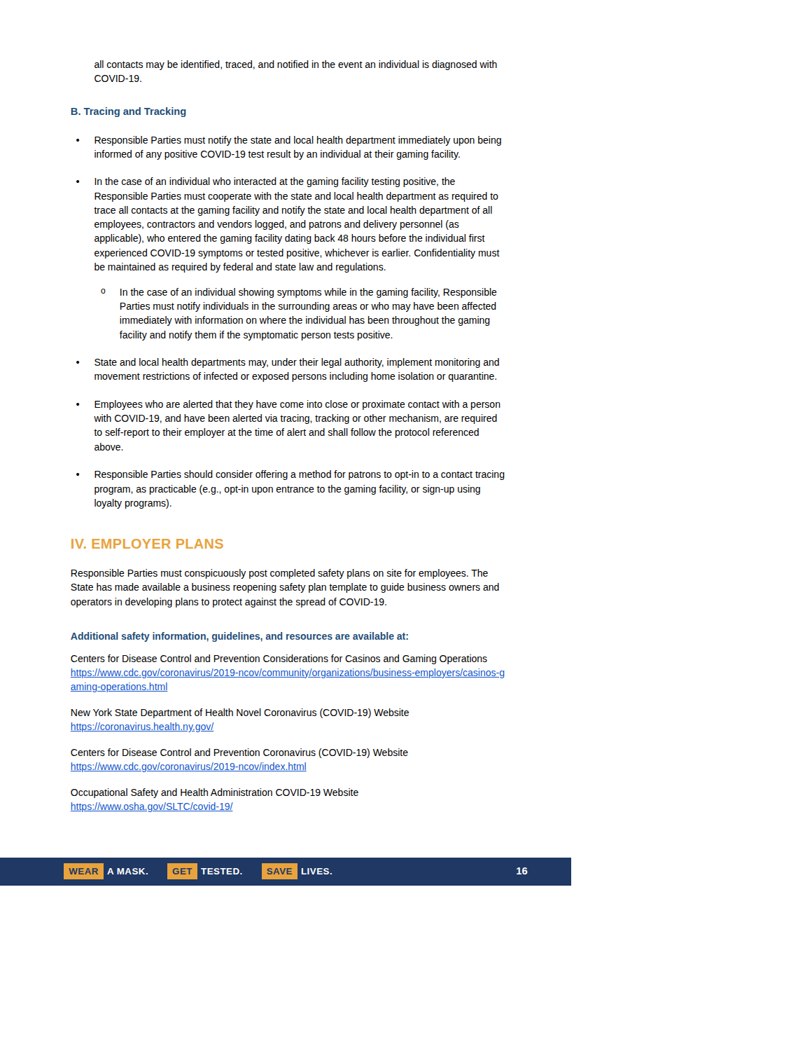all contacts may be identified, traced, and notified in the event an individual is diagnosed with COVID-19.
B. Tracing and Tracking
Responsible Parties must notify the state and local health department immediately upon being informed of any positive COVID-19 test result by an individual at their gaming facility.
In the case of an individual who interacted at the gaming facility testing positive, the Responsible Parties must cooperate with the state and local health department as required to trace all contacts at the gaming facility and notify the state and local health department of all employees, contractors and vendors logged, and patrons and delivery personnel (as applicable), who entered the gaming facility dating back 48 hours before the individual first experienced COVID-19 symptoms or tested positive, whichever is earlier. Confidentiality must be maintained as required by federal and state law and regulations.
In the case of an individual showing symptoms while in the gaming facility, Responsible Parties must notify individuals in the surrounding areas or who may have been affected immediately with information on where the individual has been throughout the gaming facility and notify them if the symptomatic person tests positive.
State and local health departments may, under their legal authority, implement monitoring and movement restrictions of infected or exposed persons including home isolation or quarantine.
Employees who are alerted that they have come into close or proximate contact with a person with COVID-19, and have been alerted via tracing, tracking or other mechanism, are required to self-report to their employer at the time of alert and shall follow the protocol referenced above.
Responsible Parties should consider offering a method for patrons to opt-in to a contact tracing program, as practicable (e.g., opt-in upon entrance to the gaming facility, or sign-up using loyalty programs).
IV. EMPLOYER PLANS
Responsible Parties must conspicuously post completed safety plans on site for employees. The State has made available a business reopening safety plan template to guide business owners and operators in developing plans to protect against the spread of COVID-19.
Additional safety information, guidelines, and resources are available at:
Centers for Disease Control and Prevention Considerations for Casinos and Gaming Operations
https://www.cdc.gov/coronavirus/2019-ncov/community/organizations/business-employers/casinos-gaming-operations.html
New York State Department of Health Novel Coronavirus (COVID-19) Website
https://coronavirus.health.ny.gov/
Centers for Disease Control and Prevention Coronavirus (COVID-19) Website
https://www.cdc.gov/coronavirus/2019-ncov/index.html
Occupational Safety and Health Administration COVID-19 Website
https://www.osha.gov/SLTC/covid-19/
WEAR A MASK. GET TESTED. SAVE LIVES. 16